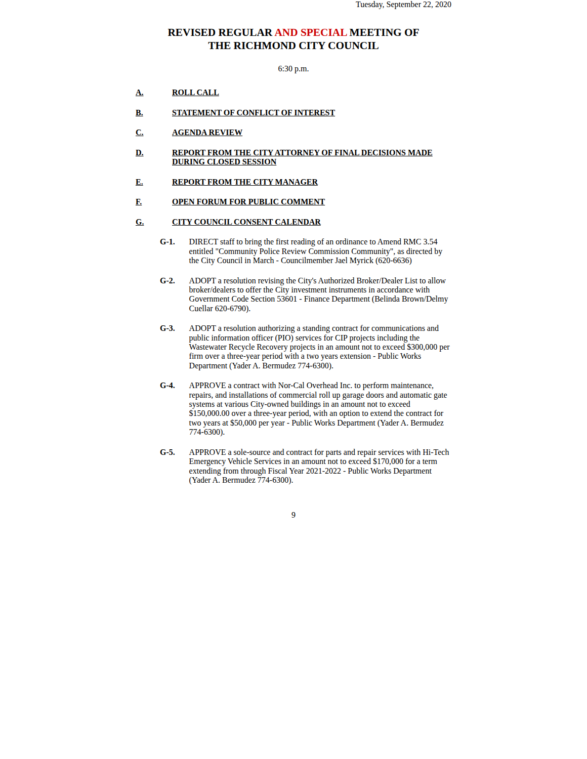Tuesday, September 22, 2020
REVISED REGULAR AND SPECIAL MEETING OF
THE RICHMOND CITY COUNCIL
6:30 p.m.
A.
ROLL CALL
B.
STATEMENT OF CONFLICT OF INTEREST
C.
AGENDA REVIEW
D.
REPORT FROM THE CITY ATTORNEY OF FINAL DECISIONS MADE DURING CLOSED SESSION
E.
REPORT FROM THE CITY MANAGER
F.
OPEN FORUM FOR PUBLIC COMMENT
G.
CITY COUNCIL CONSENT CALENDAR
G-1.
DIRECT staff to bring the first reading of an ordinance to Amend RMC 3.54 entitled "Community Police Review Commission Community", as directed by the City Council in March - Councilmember Jael Myrick (620-6636)
G-2.
ADOPT a resolution revising the City's Authorized Broker/Dealer List to allow broker/dealers to offer the City investment instruments in accordance with Government Code Section 53601 - Finance Department (Belinda Brown/Delmy Cuellar 620-6790).
G-3.
ADOPT a resolution authorizing a standing contract for communications and public information officer (PIO) services for CIP projects including the Wastewater Recycle Recovery projects in an amount not to exceed $300,000 per firm over a three-year period with a two years extension - Public Works Department (Yader A. Bermudez 774-6300).
G-4.
APPROVE a contract with Nor-Cal Overhead Inc. to perform maintenance, repairs, and installations of commercial roll up garage doors and automatic gate systems at various City-owned buildings in an amount not to exceed $150,000.00 over a three-year period, with an option to extend the contract for two years at $50,000 per year - Public Works Department (Yader A. Bermudez 774-6300).
G-5.
APPROVE a sole-source and contract for parts and repair services with Hi-Tech Emergency Vehicle Services in an amount not to exceed $170,000 for a term extending from through Fiscal Year 2021-2022 - Public Works Department (Yader A. Bermudez 774-6300).
9